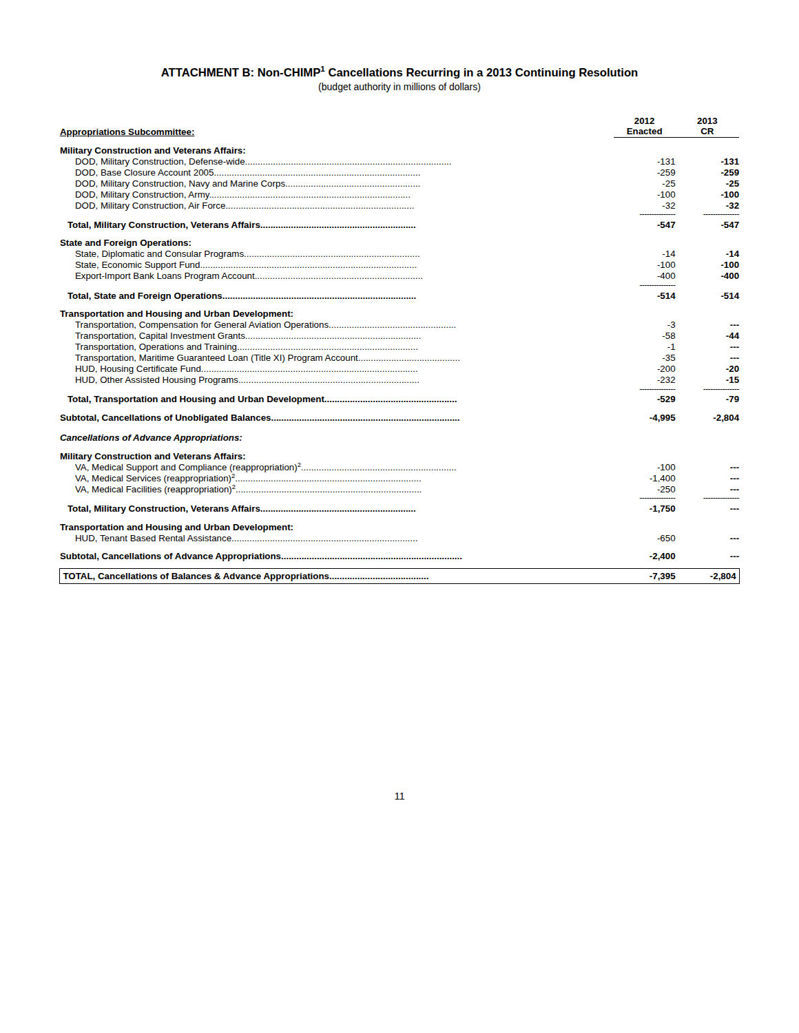ATTACHMENT B: Non-CHIMP1 Cancellations Recurring in a 2013 Continuing Resolution
(budget authority in millions of dollars)
| Appropriations Subcommittee: | 2012 Enacted | 2013 CR |
| --- | --- | --- |
| Military Construction and Veterans Affairs: | | |
| DOD, Military Construction, Defense-wide ................................................................................. | -131 | -131 |
| DOD, Base Closure Account 2005 ................................................................................. | -259 | -259 |
| DOD, Military Construction, Navy and Marine Corps ..................................................... | -25 | -25 |
| DOD, Military Construction, Army ............................................................................... | -100 | -100 |
| DOD, Military Construction, Air Force .......................................................................... | -32 | -32 |
| | --------------- | --------------- |
| Total, Military Construction, Veterans Affairs ............................................................. | -547 | -547 |
| State and Foreign Operations: | | |
| State, Diplomatic and Consular Programs ..................................................................... | -14 | -14 |
| State, Economic Support Fund ..................................................................................... | -100 | -100 |
| Export-Import Bank Loans Program Account .................................................................. | -400 | -400 |
| | --------------- | |
| Total, State and Foreign Operations ............................................................................ | -514 | -514 |
| Transportation and Housing and Urban Development: | | |
| Transportation, Compensation for General Aviation Operations .................................................. | -3 | --- |
| Transportation, Capital Investment Grants ..................................................................... | -58 | -44 |
| Transportation, Operations and Training ....................................................................... | -1 | --- |
| Transportation, Maritime Guaranteed Loan (Title XI) Program Account ........................................ | -35 | --- |
| HUD, Housing Certificate Fund ..................................................................................... | -200 | -20 |
| HUD, Other Assisted Housing Programs ....................................................................... | -232 | -15 |
| | --------------- | --------------- |
| Total, Transportation and Housing and Urban Development .................................................... | -529 | -79 |
| Subtotal, Cancellations of Unobligated Balances .......................................................................... | -4,995 | -2,804 |
| Cancellations of Advance Appropriations: | | |
| Military Construction and Veterans Affairs: | | |
| VA, Medical Support and Compliance (reappropriation) 2 ............................................................. | -100 | --- |
| VA, Medical Services (reappropriation) 2 ......................................................................... | -1,400 | --- |
| VA, Medical Facilities (reappropriation) 2 ......................................................................... | -250 | --- |
| | --------------- | --------------- |
| Total, Military Construction, Veterans Affairs ............................................................. | -1,750 | --- |
| Transportation and Housing and Urban Development: | | |
| HUD, Tenant Based Rental Assistance ......................................................................... | -650 | --- |
| Subtotal, Cancellations of Advance Appropriations ....................................................................... | -2,400 | --- |
| TOTAL, Cancellations of Balances & Advance Appropriations ....................................... | -7,395 | -2,804 |
11